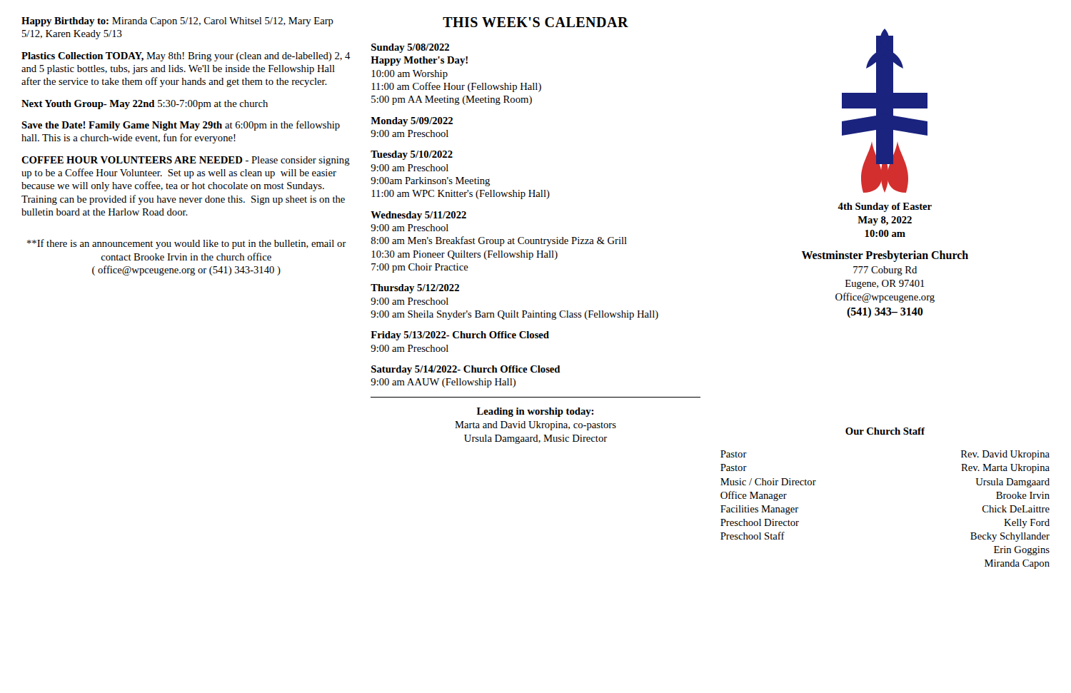Happy Birthday to: Miranda Capon 5/12, Carol Whitsel 5/12, Mary Earp 5/12, Karen Keady 5/13
Plastics Collection TODAY, May 8th! Bring your (clean and de-labelled) 2, 4 and 5 plastic bottles, tubs, jars and lids. We'll be inside the Fellowship Hall after the service to take them off your hands and get them to the recycler.
Next Youth Group- May 22nd 5:30-7:00pm at the church
Save the Date! Family Game Night May 29th at 6:00pm in the fellowship hall. This is a church-wide event, fun for everyone!
COFFEE HOUR VOLUNTEERS ARE NEEDED - Please consider signing up to be a Coffee Hour Volunteer. Set up as well as clean up will be easier because we will only have coffee, tea or hot chocolate on most Sundays. Training can be provided if you have never done this. Sign up sheet is on the bulletin board at the Harlow Road door.
**If there is an announcement you would like to put in the bulletin, email or contact Brooke Irvin in the church office
( office@wpceugene.org or (541) 343-3140 )
THIS WEEK'S CALENDAR
Sunday 5/08/2022
Happy Mother's Day!
10:00 am Worship
11:00 am Coffee Hour (Fellowship Hall)
5:00 pm AA Meeting (Meeting Room)
Monday 5/09/2022
9:00 am Preschool
Tuesday 5/10/2022
9:00 am Preschool
9:00am Parkinson's Meeting
11:00 am WPC Knitter's (Fellowship Hall)
Wednesday 5/11/2022
9:00 am Preschool
8:00 am Men's Breakfast Group at Countryside Pizza & Grill
10:30 am Pioneer Quilters (Fellowship Hall)
7:00 pm Choir Practice
Thursday 5/12/2022
9:00 am Preschool
9:00 am Sheila Snyder's Barn Quilt Painting Class (Fellowship Hall)
Friday 5/13/2022- Church Office Closed
9:00 am Preschool
Saturday 5/14/2022- Church Office Closed
9:00 am AAUW (Fellowship Hall)
Leading in worship today:
Marta and David Ukropina, co-pastors
Ursula Damgaard, Music Director
4th Sunday of Easter
May 8, 2022
10:00 am
Westminster Presbyterian Church
777 Coburg Rd
Eugene, OR 97401
Office@wpceugene.org
(541) 343– 3140
Our Church Staff
| Pastor | Rev. David Ukropina |
| Pastor | Rev. Marta Ukropina |
| Music / Choir Director | Ursula Damgaard |
| Office Manager | Brooke Irvin |
| Facilities Manager | Chick DeLaittre |
| Preschool Director | Kelly Ford |
| Preschool Staff | Becky Schyllander |
| | Erin Goggins |
| | Miranda Capon |